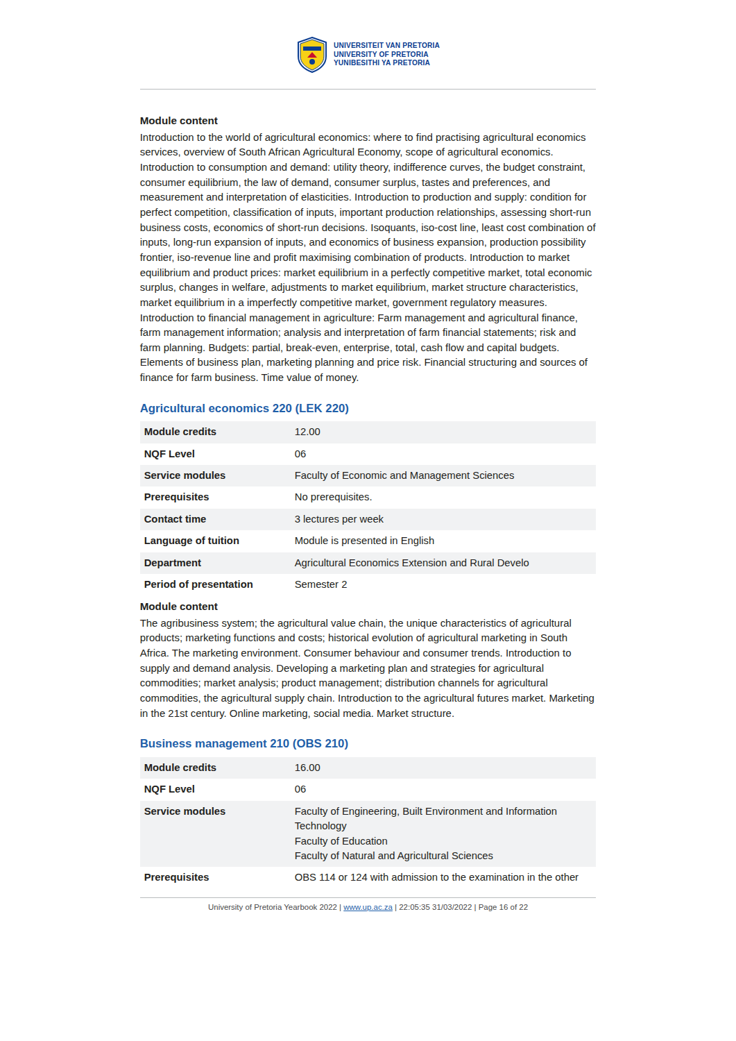Universiteit van Pretoria University of Pretoria Yunibesithi ya Pretoria
Module content
Introduction to the world of agricultural economics: where to find practising agricultural economics services, overview of South African Agricultural Economy, scope of agricultural economics. Introduction to consumption and demand: utility theory, indifference curves, the budget constraint, consumer equilibrium, the law of demand, consumer surplus, tastes and preferences, and measurement and interpretation of elasticities. Introduction to production and supply: condition for perfect competition, classification of inputs, important production relationships, assessing short-run business costs, economics of short-run decisions. Isoquants, iso-cost line, least cost combination of inputs, long-run expansion of inputs, and economics of business expansion, production possibility frontier, iso-revenue line and profit maximising combination of products. Introduction to market equilibrium and product prices: market equilibrium in a perfectly competitive market, total economic surplus, changes in welfare, adjustments to market equilibrium, market structure characteristics, market equilibrium in a imperfectly competitive market, government regulatory measures. Introduction to financial management in agriculture: Farm management and agricultural finance, farm management information; analysis and interpretation of farm financial statements; risk and farm planning. Budgets: partial, break-even, enterprise, total, cash flow and capital budgets. Elements of business plan, marketing planning and price risk. Financial structuring and sources of finance for farm business. Time value of money.
Agricultural economics 220 (LEK 220)
| Module credits | 12.00 |
| NQF Level | 06 |
| Service modules | Faculty of Economic and Management Sciences |
| Prerequisites | No prerequisites. |
| Contact time | 3 lectures per week |
| Language of tuition | Module is presented in English |
| Department | Agricultural Economics Extension and Rural Develo |
| Period of presentation | Semester 2 |
Module content
The agribusiness system; the agricultural value chain, the unique characteristics of agricultural products; marketing functions and costs; historical evolution of agricultural marketing in South Africa. The marketing environment. Consumer behaviour and consumer trends. Introduction to supply and demand analysis. Developing a marketing plan and strategies for agricultural commodities; market analysis; product management; distribution channels for agricultural commodities, the agricultural supply chain. Introduction to the agricultural futures market. Marketing in the 21st century. Online marketing, social media. Market structure.
Business management 210 (OBS 210)
| Module credits | 16.00 |
| NQF Level | 06 |
| Service modules | Faculty of Engineering, Built Environment and Information Technology Faculty of Education Faculty of Natural and Agricultural Sciences |
| Prerequisites | OBS 114 or 124 with admission to the examination in the other |
University of Pretoria Yearbook 2022 | www.up.ac.za | 22:05:35 31/03/2022 | Page 16 of 22